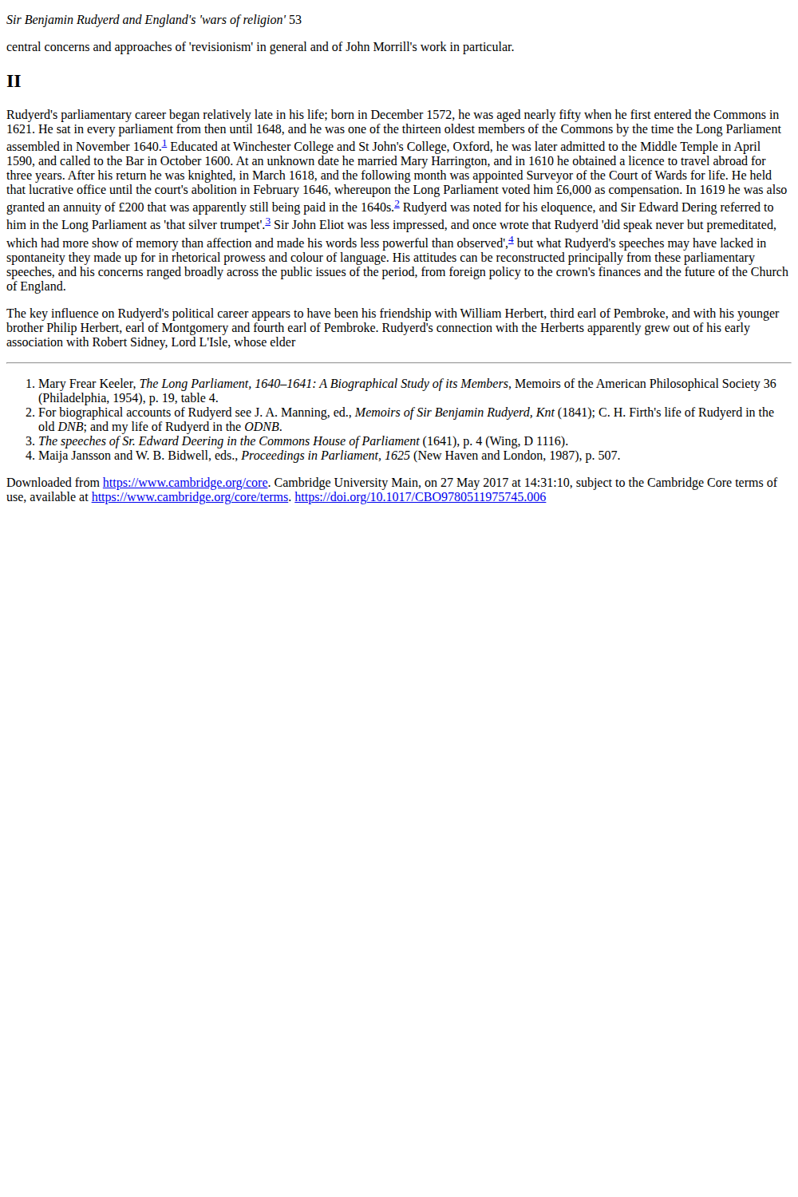Sir Benjamin Rudyerd and England's 'wars of religion' 53
central concerns and approaches of 'revisionism' in general and of John Morrill's work in particular.
II
Rudyerd's parliamentary career began relatively late in his life; born in December 1572, he was aged nearly fifty when he first entered the Commons in 1621. He sat in every parliament from then until 1648, and he was one of the thirteen oldest members of the Commons by the time the Long Parliament assembled in November 1640.1 Educated at Winchester College and St John's College, Oxford, he was later admitted to the Middle Temple in April 1590, and called to the Bar in October 1600. At an unknown date he married Mary Harrington, and in 1610 he obtained a licence to travel abroad for three years. After his return he was knighted, in March 1618, and the following month was appointed Surveyor of the Court of Wards for life. He held that lucrative office until the court's abolition in February 1646, whereupon the Long Parliament voted him £6,000 as compensation. In 1619 he was also granted an annuity of £200 that was apparently still being paid in the 1640s.2 Rudyerd was noted for his eloquence, and Sir Edward Dering referred to him in the Long Parliament as 'that silver trumpet'.3 Sir John Eliot was less impressed, and once wrote that Rudyerd 'did speak never but premeditated, which had more show of memory than affection and made his words less powerful than observed',4 but what Rudyerd's speeches may have lacked in spontaneity they made up for in rhetorical prowess and colour of language. His attitudes can be reconstructed principally from these parliamentary speeches, and his concerns ranged broadly across the public issues of the period, from foreign policy to the crown's finances and the future of the Church of England.
The key influence on Rudyerd's political career appears to have been his friendship with William Herbert, third earl of Pembroke, and with his younger brother Philip Herbert, earl of Montgomery and fourth earl of Pembroke. Rudyerd's connection with the Herberts apparently grew out of his early association with Robert Sidney, Lord L'Isle, whose elder
Mary Frear Keeler, The Long Parliament, 1640–1641: A Biographical Study of its Members, Memoirs of the American Philosophical Society 36 (Philadelphia, 1954), p. 19, table 4.
For biographical accounts of Rudyerd see J. A. Manning, ed., Memoirs of Sir Benjamin Rudyerd, Knt (1841); C. H. Firth's life of Rudyerd in the old DNB; and my life of Rudyerd in the ODNB.
The speeches of Sr. Edward Deering in the Commons House of Parliament (1641), p. 4 (Wing, D 1116).
Maija Jansson and W. B. Bidwell, eds., Proceedings in Parliament, 1625 (New Haven and London, 1987), p. 507.
Downloaded from https://www.cambridge.org/core. Cambridge University Main, on 27 May 2017 at 14:31:10, subject to the Cambridge Core terms of use, available at https://www.cambridge.org/core/terms. https://doi.org/10.1017/CBO9780511975745.006